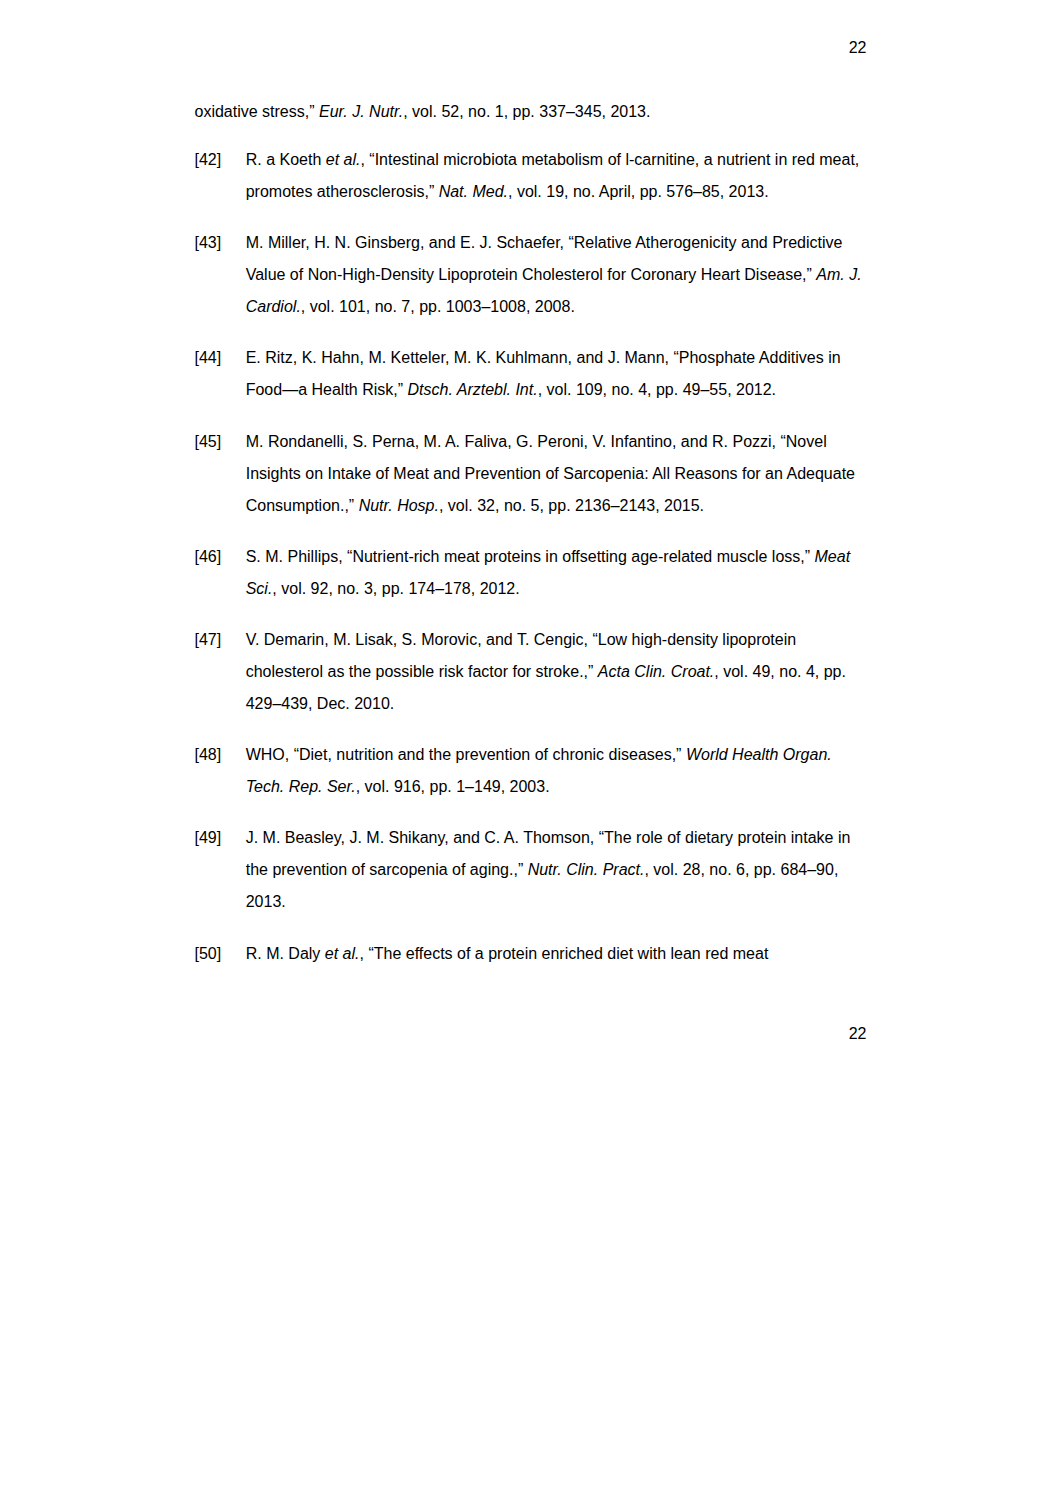22
oxidative stress,” Eur. J. Nutr., vol. 52, no. 1, pp. 337–345, 2013.
[42] R. a Koeth et al., “Intestinal microbiota metabolism of l-carnitine, a nutrient in red meat, promotes atherosclerosis,” Nat. Med., vol. 19, no. April, pp. 576–85, 2013.
[43] M. Miller, H. N. Ginsberg, and E. J. Schaefer, “Relative Atherogenicity and Predictive Value of Non-High-Density Lipoprotein Cholesterol for Coronary Heart Disease,” Am. J. Cardiol., vol. 101, no. 7, pp. 1003–1008, 2008.
[44] E. Ritz, K. Hahn, M. Ketteler, M. K. Kuhlmann, and J. Mann, “Phosphate Additives in Food—a Health Risk,” Dtsch. Arztebl. Int., vol. 109, no. 4, pp. 49–55, 2012.
[45] M. Rondanelli, S. Perna, M. A. Faliva, G. Peroni, V. Infantino, and R. Pozzi, “Novel Insights on Intake of Meat and Prevention of Sarcopenia: All Reasons for an Adequate Consumption.,” Nutr. Hosp., vol. 32, no. 5, pp. 2136–2143, 2015.
[46] S. M. Phillips, “Nutrient-rich meat proteins in offsetting age-related muscle loss,” Meat Sci., vol. 92, no. 3, pp. 174–178, 2012.
[47] V. Demarin, M. Lisak, S. Morovic, and T. Cengic, “Low high-density lipoprotein cholesterol as the possible risk factor for stroke.,” Acta Clin. Croat., vol. 49, no. 4, pp. 429–439, Dec. 2010.
[48] WHO, “Diet, nutrition and the prevention of chronic diseases,” World Health Organ. Tech. Rep. Ser., vol. 916, pp. 1–149, 2003.
[49] J. M. Beasley, J. M. Shikany, and C. A. Thomson, “The role of dietary protein intake in the prevention of sarcopenia of aging.,” Nutr. Clin. Pract., vol. 28, no. 6, pp. 684–90, 2013.
[50] R. M. Daly et al., “The effects of a protein enriched diet with lean red meat
22